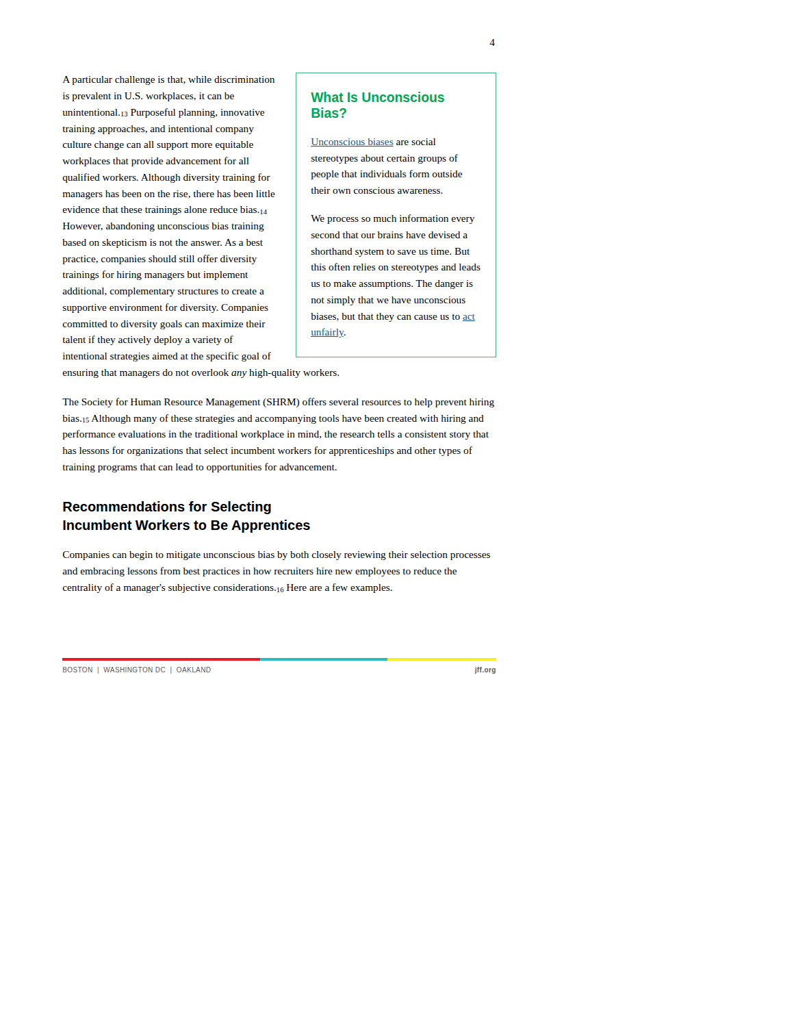4
What Is Unconscious Bias?
Unconscious biases are social stereotypes about certain groups of people that individuals form outside their own conscious awareness.
We process so much information every second that our brains have devised a shorthand system to save us time. But this often relies on stereotypes and leads us to make assumptions. The danger is not simply that we have unconscious biases, but that they can cause us to act unfairly.
A particular challenge is that, while discrimination is prevalent in U.S. workplaces, it can be unintentional.13 Purposeful planning, innovative training approaches, and intentional company culture change can all support more equitable workplaces that provide advancement for all qualified workers. Although diversity training for managers has been on the rise, there has been little evidence that these trainings alone reduce bias.14 However, abandoning unconscious bias training based on skepticism is not the answer. As a best practice, companies should still offer diversity trainings for hiring managers but implement additional, complementary structures to create a supportive environment for diversity. Companies committed to diversity goals can maximize their talent if they actively deploy a variety of intentional strategies aimed at the specific goal of ensuring that managers do not overlook any high-quality workers.
The Society for Human Resource Management (SHRM) offers several resources to help prevent hiring bias.15 Although many of these strategies and accompanying tools have been created with hiring and performance evaluations in the traditional workplace in mind, the research tells a consistent story that has lessons for organizations that select incumbent workers for apprenticeships and other types of training programs that can lead to opportunities for advancement.
Recommendations for Selecting
Incumbent Workers to Be Apprentices
Companies can begin to mitigate unconscious bias by both closely reviewing their selection processes and embracing lessons from best practices in how recruiters hire new employees to reduce the centrality of a manager's subjective considerations.16 Here are a few examples.
BOSTON | WASHINGTON DC | OAKLAND jff.org